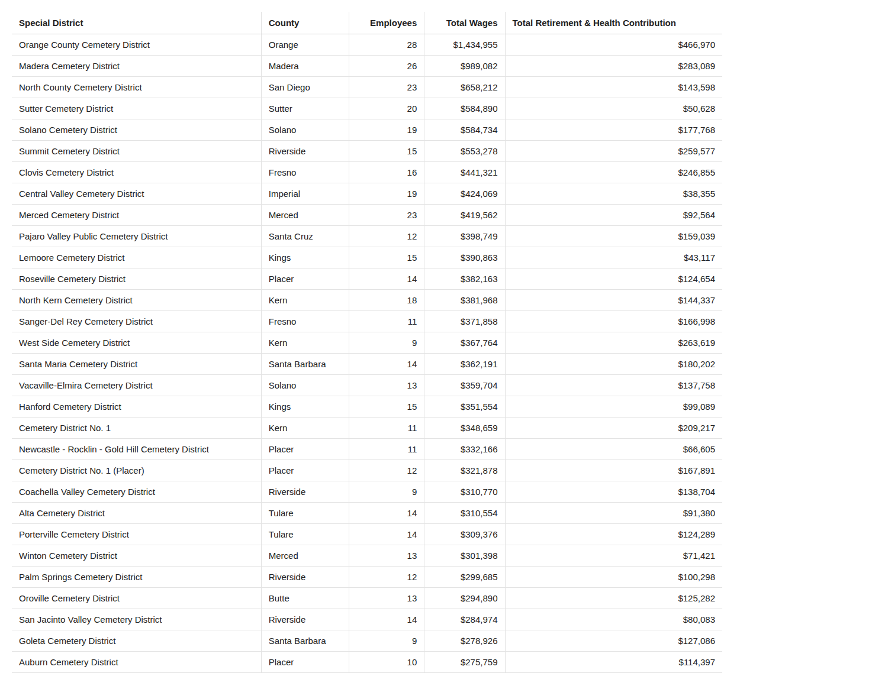| Special District | County | Employees | Total Wages | Total Retirement & Health Contribution |
| --- | --- | --- | --- | --- |
| Orange County Cemetery District | Orange | 28 | $1,434,955 | $466,970 |
| Madera Cemetery District | Madera | 26 | $989,082 | $283,089 |
| North County Cemetery District | San Diego | 23 | $658,212 | $143,598 |
| Sutter Cemetery District | Sutter | 20 | $584,890 | $50,628 |
| Solano Cemetery District | Solano | 19 | $584,734 | $177,768 |
| Summit Cemetery District | Riverside | 15 | $553,278 | $259,577 |
| Clovis Cemetery District | Fresno | 16 | $441,321 | $246,855 |
| Central Valley Cemetery District | Imperial | 19 | $424,069 | $38,355 |
| Merced Cemetery District | Merced | 23 | $419,562 | $92,564 |
| Pajaro Valley Public Cemetery District | Santa Cruz | 12 | $398,749 | $159,039 |
| Lemoore Cemetery District | Kings | 15 | $390,863 | $43,117 |
| Roseville Cemetery District | Placer | 14 | $382,163 | $124,654 |
| North Kern Cemetery District | Kern | 18 | $381,968 | $144,337 |
| Sanger-Del Rey Cemetery District | Fresno | 11 | $371,858 | $166,998 |
| West Side Cemetery District | Kern | 9 | $367,764 | $263,619 |
| Santa Maria Cemetery District | Santa Barbara | 14 | $362,191 | $180,202 |
| Vacaville-Elmira Cemetery District | Solano | 13 | $359,704 | $137,758 |
| Hanford Cemetery District | Kings | 15 | $351,554 | $99,089 |
| Cemetery District No. 1 | Kern | 11 | $348,659 | $209,217 |
| Newcastle - Rocklin - Gold Hill Cemetery District | Placer | 11 | $332,166 | $66,605 |
| Cemetery District No. 1 (Placer) | Placer | 12 | $321,878 | $167,891 |
| Coachella Valley Cemetery District | Riverside | 9 | $310,770 | $138,704 |
| Alta Cemetery District | Tulare | 14 | $310,554 | $91,380 |
| Porterville Cemetery District | Tulare | 14 | $309,376 | $124,289 |
| Winton Cemetery District | Merced | 13 | $301,398 | $71,421 |
| Palm Springs Cemetery District | Riverside | 12 | $299,685 | $100,298 |
| Oroville Cemetery District | Butte | 13 | $294,890 | $125,282 |
| San Jacinto Valley Cemetery District | Riverside | 14 | $284,974 | $80,083 |
| Goleta Cemetery District | Santa Barbara | 9 | $278,926 | $127,086 |
| Auburn Cemetery District | Placer | 10 | $275,759 | $114,397 |